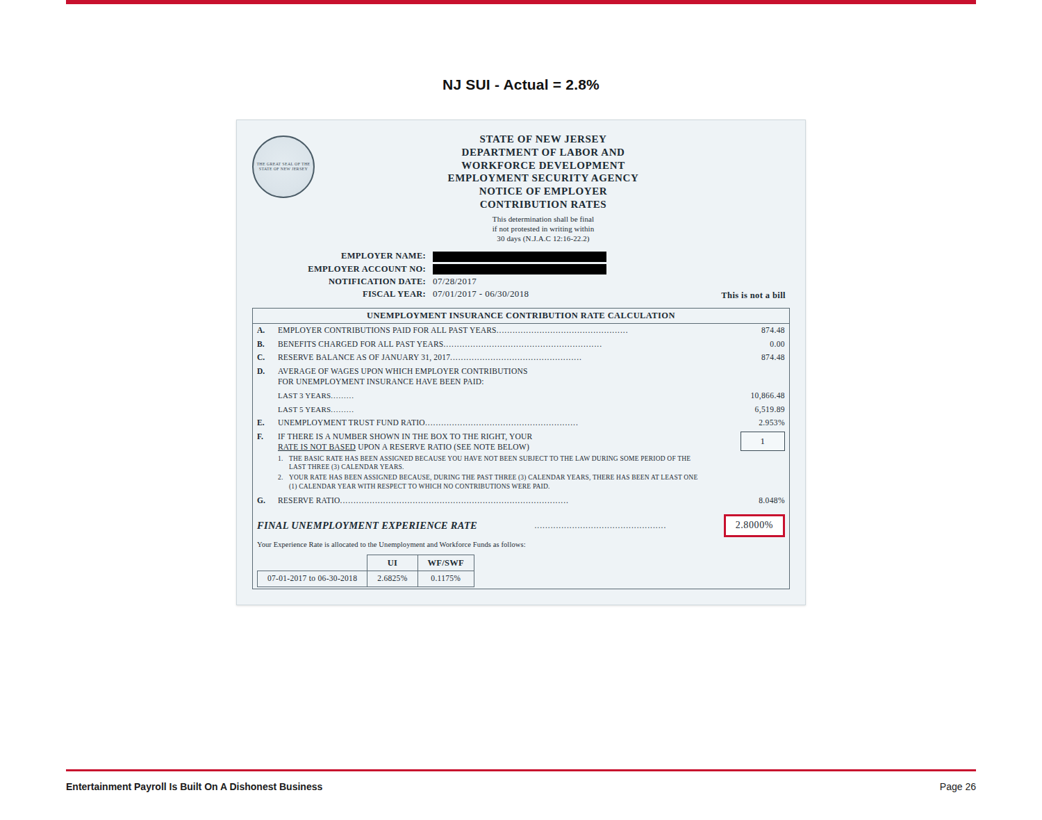NJ SUI - Actual = 2.8%
THE GREAT SEAL OF THE STATE OF NEW JERSEY
State of New Jersey
Department of Labor and
Workforce Development
Employment Security Agency
Notice of Employer
Contribution Rates
This determination shall be final
if not protested in writing within
30 days (N.J.A.C 12:16-22.2)
Employer Name:
Employer Account No:
Notification Date:
07/28/2017
Fiscal Year:
07/01/2017 - 06/30/2018
This is not a bill
| Unemployment Insurance Contribution Rate Calculation |
| --- |
| A. | Employer contributions paid for all past years ................................................. | 874.48 |
| B. | Benefits charged for all past years ........................................................... | 0.00 |
| C. | Reserve balance as of January 31, 2017 ................................................. | 874.48 |
| D. | Average of wages upon which employer contributions for unemployment insurance have been paid: | |
| | Last 3 years ......... | 10,866.48 |
| | Last 5 years ......... | 6,519.89 |
| E. | Unemployment trust fund ratio ......................................................... | 2.953% |
| F. | If there is a number shown in the box to the right, your rate is not based upon a reserve ratio (see note below) 1. The basic rate has been assigned because you have not been subject to the law during some period of the last three (3) calendar years. 2. Your rate has been assigned because, during the past three (3) calendar years, there has been at least one (1) calendar year with respect to which no contributions were paid. | 1 |
| G. | Reserve ratio ..................................................................................... | 8.048% |
| Final Unemployment Experience Rate ................................................. 2.8000% Your Experience Rate is allocated to the Unemployment and Workforce Funds as follows: / / UI / WF/SWF / / --- / --- / --- / / 07-01-2017 to 06-30-2018 / 2.6825% / 0.1175% / |
Entertainment Payroll Is Built On A Dishonest Business
Page 26